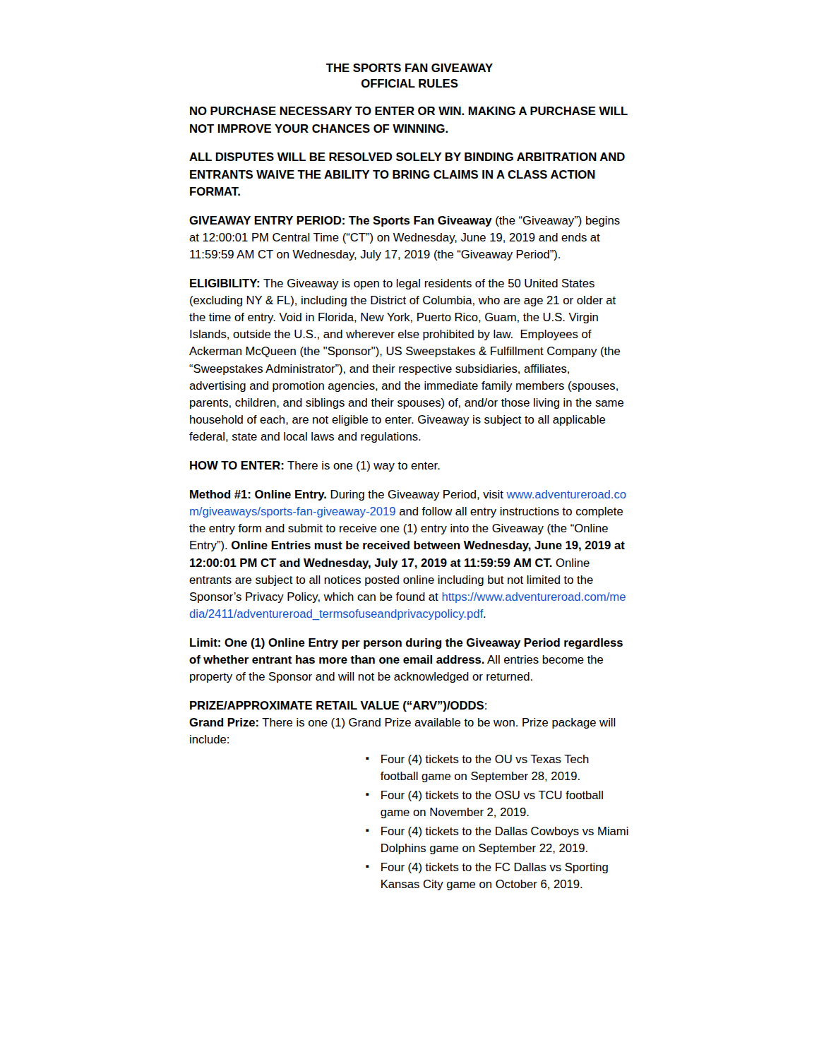THE SPORTS FAN GIVEAWAYOFFICIAL RULES
NO PURCHASE NECESSARY TO ENTER OR WIN. MAKING A PURCHASE WILL NOT IMPROVE YOUR CHANCES OF WINNING.
ALL DISPUTES WILL BE RESOLVED SOLELY BY BINDING ARBITRATION AND ENTRANTS WAIVE THE ABILITY TO BRING CLAIMS IN A CLASS ACTION FORMAT.
GIVEAWAY ENTRY PERIOD: The Sports Fan Giveaway (the “Giveaway”) begins at 12:00:01 PM Central Time (“CT”) on Wednesday, June 19, 2019 and ends at 11:59:59 AM CT on Wednesday, July 17, 2019 (the “Giveaway Period”).
ELIGIBILITY: The Giveaway is open to legal residents of the 50 United States (excluding NY & FL), including the District of Columbia, who are age 21 or older at the time of entry. Void in Florida, New York, Puerto Rico, Guam, the U.S. Virgin Islands, outside the U.S., and wherever else prohibited by law. Employees of Ackerman McQueen (the "Sponsor"), US Sweepstakes & Fulfillment Company (the “Sweepstakes Administrator”), and their respective subsidiaries, affiliates, advertising and promotion agencies, and the immediate family members (spouses, parents, children, and siblings and their spouses) of, and/or those living in the same household of each, are not eligible to enter. Giveaway is subject to all applicable federal, state and local laws and regulations.
HOW TO ENTER: There is one (1) way to enter.
Method #1: Online Entry. During the Giveaway Period, visit www.adventureroad.com/giveaways/sports-fan-giveaway-2019 and follow all entry instructions to complete the entry form and submit to receive one (1) entry into the Giveaway (the “Online Entry”). Online Entries must be received between Wednesday, June 19, 2019 at 12:00:01 PM CT and Wednesday, July 17, 2019 at 11:59:59 AM CT. Online entrants are subject to all notices posted online including but not limited to the Sponsor’s Privacy Policy, which can be found at https://www.adventureroad.com/media/2411/adventureroad_termsofuseandprivacypolicy.pdf.
Limit: One (1) Online Entry per person during the Giveaway Period regardless of whether entrant has more than one email address. All entries become the property of the Sponsor and will not be acknowledged or returned.
PRIZE/APPROXIMATE RETAIL VALUE (“ARV”)/ODDS:
Grand Prize: There is one (1) Grand Prize available to be won. Prize package will include:
Four (4) tickets to the OU vs Texas Tech football game on September 28, 2019.
Four (4) tickets to the OSU vs TCU football game on November 2, 2019.
Four (4) tickets to the Dallas Cowboys vs Miami Dolphins game on September 22, 2019.
Four (4) tickets to the FC Dallas vs Sporting Kansas City game on October 6, 2019.